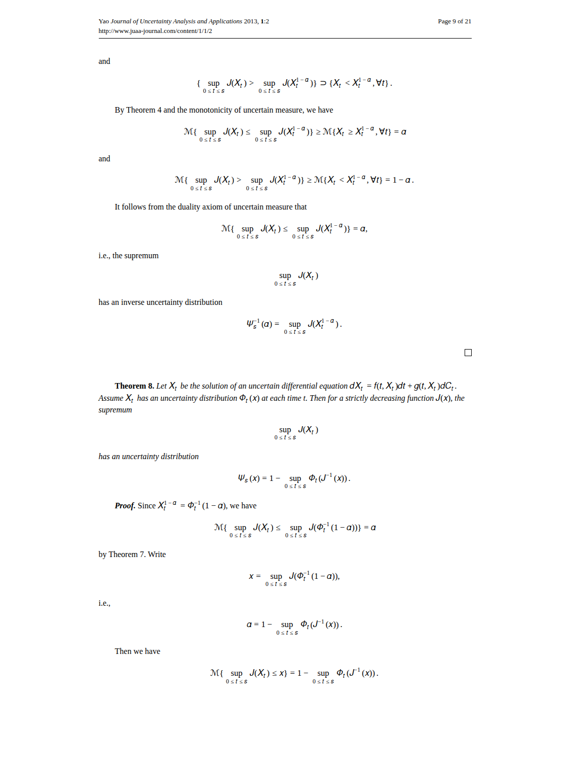Yao Journal of Uncertainty Analysis and Applications 2013, 1:2
http://www.juaa-journal.com/content/1/1/2
Page 9 of 21
and
{ sup 0≤t≤s J(Xt) > sup 0≤t≤s J (Xt1−α) } ⊃ { Xt < Xt1−α , ∀t } .
By Theorem 4 and the monotonicity of uncertain measure, we have
ℳ { sup 0≤t≤s J(Xt) ≤ sup 0≤t≤s J (Xt1−α) } ≥ ℳ { Xt ≥ Xt1−α , ∀t } = α
and
ℳ { sup 0≤t≤s J(Xt) > sup 0≤t≤s J (Xt1−α) } ≥ ℳ { Xt < Xt1−α , ∀t } = 1−α .
It follows from the duality axiom of uncertain measure that
ℳ { sup 0≤t≤s J(Xt) ≤ sup 0≤t≤s J (Xt1−α) } = α ,
i.e., the supremum
sup 0≤t≤s J(Xt)
has an inverse uncertainty distribution
Ψs−1 (α) = sup 0≤t≤s J (Xt1−α) .
Theorem 8. Let Xt be the solution of an uncertain differential equation dXt=f(t,Xt)dt+g(t,Xt)dCt. Assume Xt has an uncertainty distribution Φt(x) at each time t. Then for a strictly decreasing function J(x), the supremum
sup 0≤t≤s J(Xt)
has an uncertainty distribution
Ψs (x) = 1 − sup 0≤t≤s Φt (J−1(x)) .
Proof. Since Xt1−α=Φt−1(1−α), we have
ℳ { sup 0≤t≤s J(Xt) ≤ sup 0≤t≤s J (Φt−1(1−α)) } = α
by Theorem 7. Write
x = sup 0≤t≤s J (Φt−1(1−α)) ,
i.e.,
α = 1 − sup 0≤t≤s Φt (J−1(x)) .
Then we have
ℳ { sup 0≤t≤s J(Xt) ≤ x } = 1 − sup 0≤t≤s Φt (J−1(x)) .